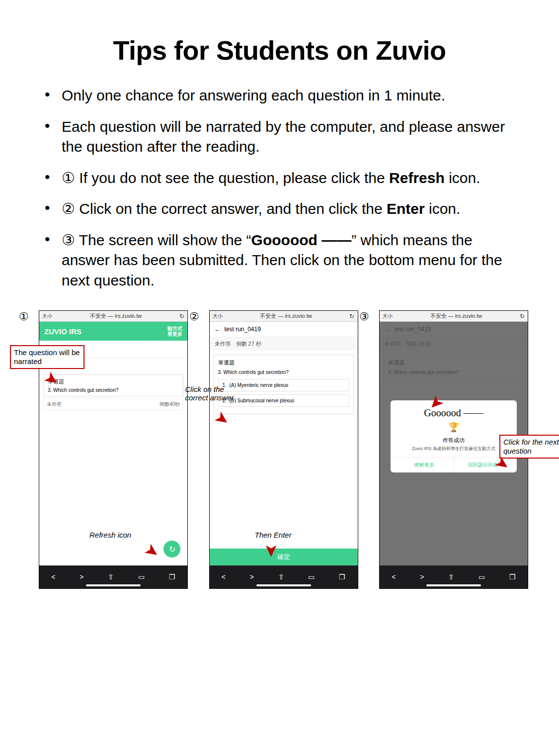Tips for Students on Zuvio
Only one chance for answering each question in 1 minute.
Each question will be narrated by the computer, and please answer the question after the reading.
① If you do not see the question, please click the Refresh icon.
② Click on the correct answer, and then click the Enter icon.
③ The screen will show the “Goooood ——” which means the answer has been submitted. Then click on the bottom menu for the next question.
①
大小 不安全 — irs.zuvio.tw ↻
ZUVIO IRS 動方式
看更多
限時作答
單選題
3. Which controls gut secretion?
未作答 倒數40秒
↻
<>⇧▭❐
The question will be narrated
➤
Refresh icon
➤
②
大小 不安全 — irs.zuvio.tw ↻
← test run_0419
未作答 倒數 27 秒
單選題
3. Which controls gut secretion?
1. (A) Myenteric nerve plexus
2. (B) Submucosal nerve plexus
確定
<>⇧▭❐
Click on the correct answer
➤
Then Enter
➤
③
大小 不安全 — irs.zuvio.tw ↻
← test run_0419
未作答 倒數 26 秒
單選題
3. Which controls gut secretion?
Goooood ——
🏆
作答成功
Zuvio IRS 為老師和學生打造最佳互動方式
瞭解更多
回到題目列表
<>⇧▭❐
➤
Click for the next question
➤